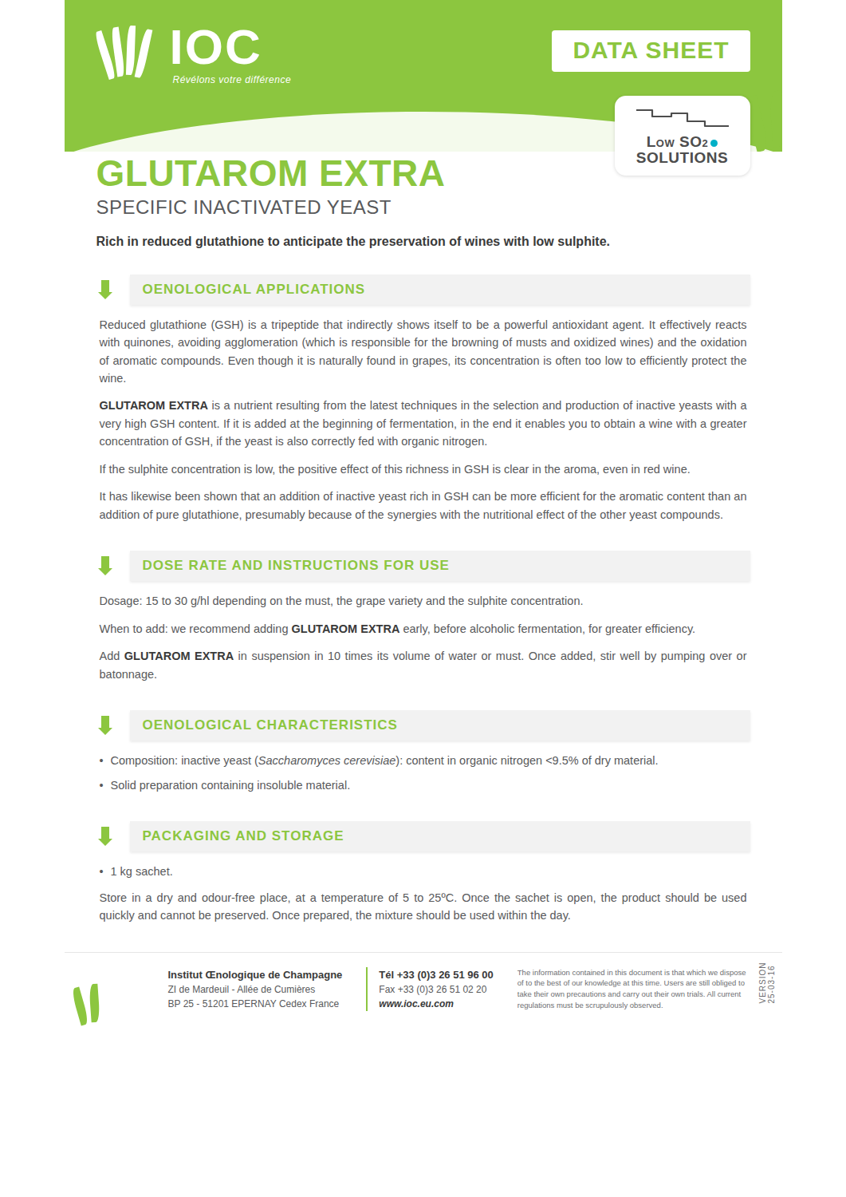IOC
Révélons votre différence
DATA SHEET
LOW SO2
SOLUTIONS
GLUTAROM EXTRA
Specific inactivated yeast
Rich in reduced glutathione to anticipate the preservation of wines with low sulphite.
Oenological applications
Reduced glutathione (GSH) is a tripeptide that indirectly shows itself to be a powerful antioxidant agent. It effectively reacts with quinones, avoiding agglomeration (which is responsible for the browning of musts and oxidized wines) and the oxidation of aromatic compounds. Even though it is naturally found in grapes, its concentration is often too low to efficiently protect the wine.
GLUTAROM EXTRA is a nutrient resulting from the latest techniques in the selection and production of inactive yeasts with a very high GSH content. If it is added at the beginning of fermentation, in the end it enables you to obtain a wine with a greater concentration of GSH, if the yeast is also correctly fed with organic nitrogen.
If the sulphite concentration is low, the positive effect of this richness in GSH is clear in the aroma, even in red wine.
It has likewise been shown that an addition of inactive yeast rich in GSH can be more efficient for the aromatic content than an addition of pure glutathione, presumably because of the synergies with the nutritional effect of the other yeast compounds.
Dose rate and instructions for use
Dosage: 15 to 30 g/hl depending on the must, the grape variety and the sulphite concentration.
When to add: we recommend adding GLUTAROM EXTRA early, before alcoholic fermentation, for greater efficiency.
Add GLUTAROM EXTRA in suspension in 10 times its volume of water or must. Once added, stir well by pumping over or batonnage.
Oenological characteristics
Composition: inactive yeast (Saccharomyces cerevisiae): content in organic nitrogen <9.5% of dry material.
Solid preparation containing insoluble material.
Packaging and storage
1 kg sachet.
Store in a dry and odour-free place, at a temperature of 5 to 25ºC. Once the sachet is open, the product should be used quickly and cannot be preserved. Once prepared, the mixture should be used within the day.
Institut Œnologique de Champagne
ZI de Mardeuil - Allée de Cumières
BP 25 - 51201 EPERNAY Cedex France
Tél +33 (0)3 26 51 96 00
Fax +33 (0)3 26 51 02 20
www.ioc.eu.com
The information contained in this document is that which we dispose of to the best of our knowledge at this time. Users are still obliged to take their own precautions and carry out their own trials. All current regulations must be scrupulously observed.
VERSION 25-03-16